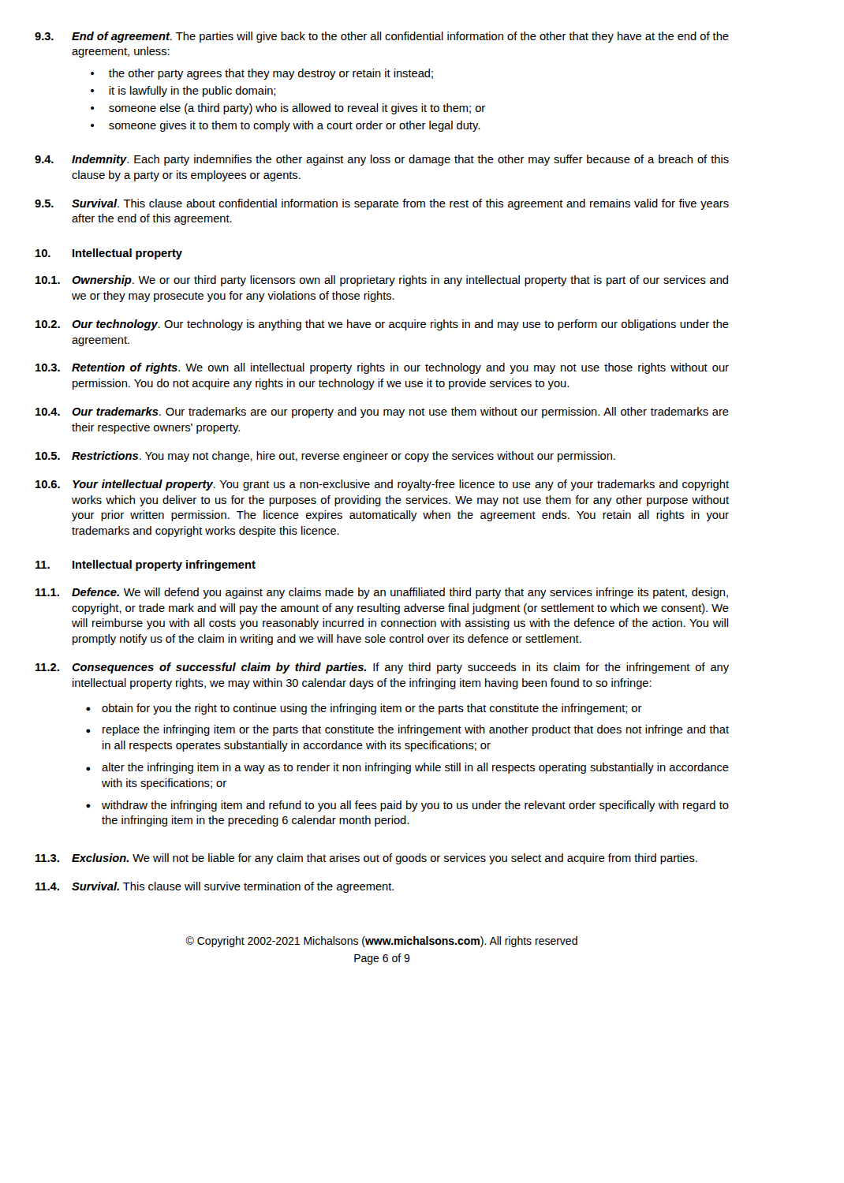9.3.
End of agreement. The parties will give back to the other all confidential information of the other that they have at the end of the agreement, unless:
the other party agrees that they may destroy or retain it instead;
it is lawfully in the public domain;
someone else (a third party) who is allowed to reveal it gives it to them; or
someone gives it to them to comply with a court order or other legal duty.
9.4.
Indemnity. Each party indemnifies the other against any loss or damage that the other may suffer because of a breach of this clause by a party or its employees or agents.
9.5.
Survival. This clause about confidential information is separate from the rest of this agreement and remains valid for five years after the end of this agreement.
10. Intellectual property
10.1.
Ownership. We or our third party licensors own all proprietary rights in any intellectual property that is part of our services and we or they may prosecute you for any violations of those rights.
10.2.
Our technology. Our technology is anything that we have or acquire rights in and may use to perform our obligations under the agreement.
10.3.
Retention of rights. We own all intellectual property rights in our technology and you may not use those rights without our permission. You do not acquire any rights in our technology if we use it to provide services to you.
10.4.
Our trademarks. Our trademarks are our property and you may not use them without our permission. All other trademarks are their respective owners' property.
10.5.
Restrictions. You may not change, hire out, reverse engineer or copy the services without our permission.
10.6.
Your intellectual property. You grant us a non-exclusive and royalty-free licence to use any of your trademarks and copyright works which you deliver to us for the purposes of providing the services. We may not use them for any other purpose without your prior written permission. The licence expires automatically when the agreement ends. You retain all rights in your trademarks and copyright works despite this licence.
11. Intellectual property infringement
11.1.
Defence. We will defend you against any claims made by an unaffiliated third party that any services infringe its patent, design, copyright, or trade mark and will pay the amount of any resulting adverse final judgment (or settlement to which we consent). We will reimburse you with all costs you reasonably incurred in connection with assisting us with the defence of the action. You will promptly notify us of the claim in writing and we will have sole control over its defence or settlement.
11.2.
Consequences of successful claim by third parties. If any third party succeeds in its claim for the infringement of any intellectual property rights, we may within 30 calendar days of the infringing item having been found to so infringe:
obtain for you the right to continue using the infringing item or the parts that constitute the infringement; or
replace the infringing item or the parts that constitute the infringement with another product that does not infringe and that in all respects operates substantially in accordance with its specifications; or
alter the infringing item in a way as to render it non infringing while still in all respects operating substantially in accordance with its specifications; or
withdraw the infringing item and refund to you all fees paid by you to us under the relevant order specifically with regard to the infringing item in the preceding 6 calendar month period.
11.3.
Exclusion. We will not be liable for any claim that arises out of goods or services you select and acquire from third parties.
11.4.
Survival. This clause will survive termination of the agreement.
© Copyright 2002-2021 Michalsons (www.michalsons.com). All rights reserved
Page 6 of 9